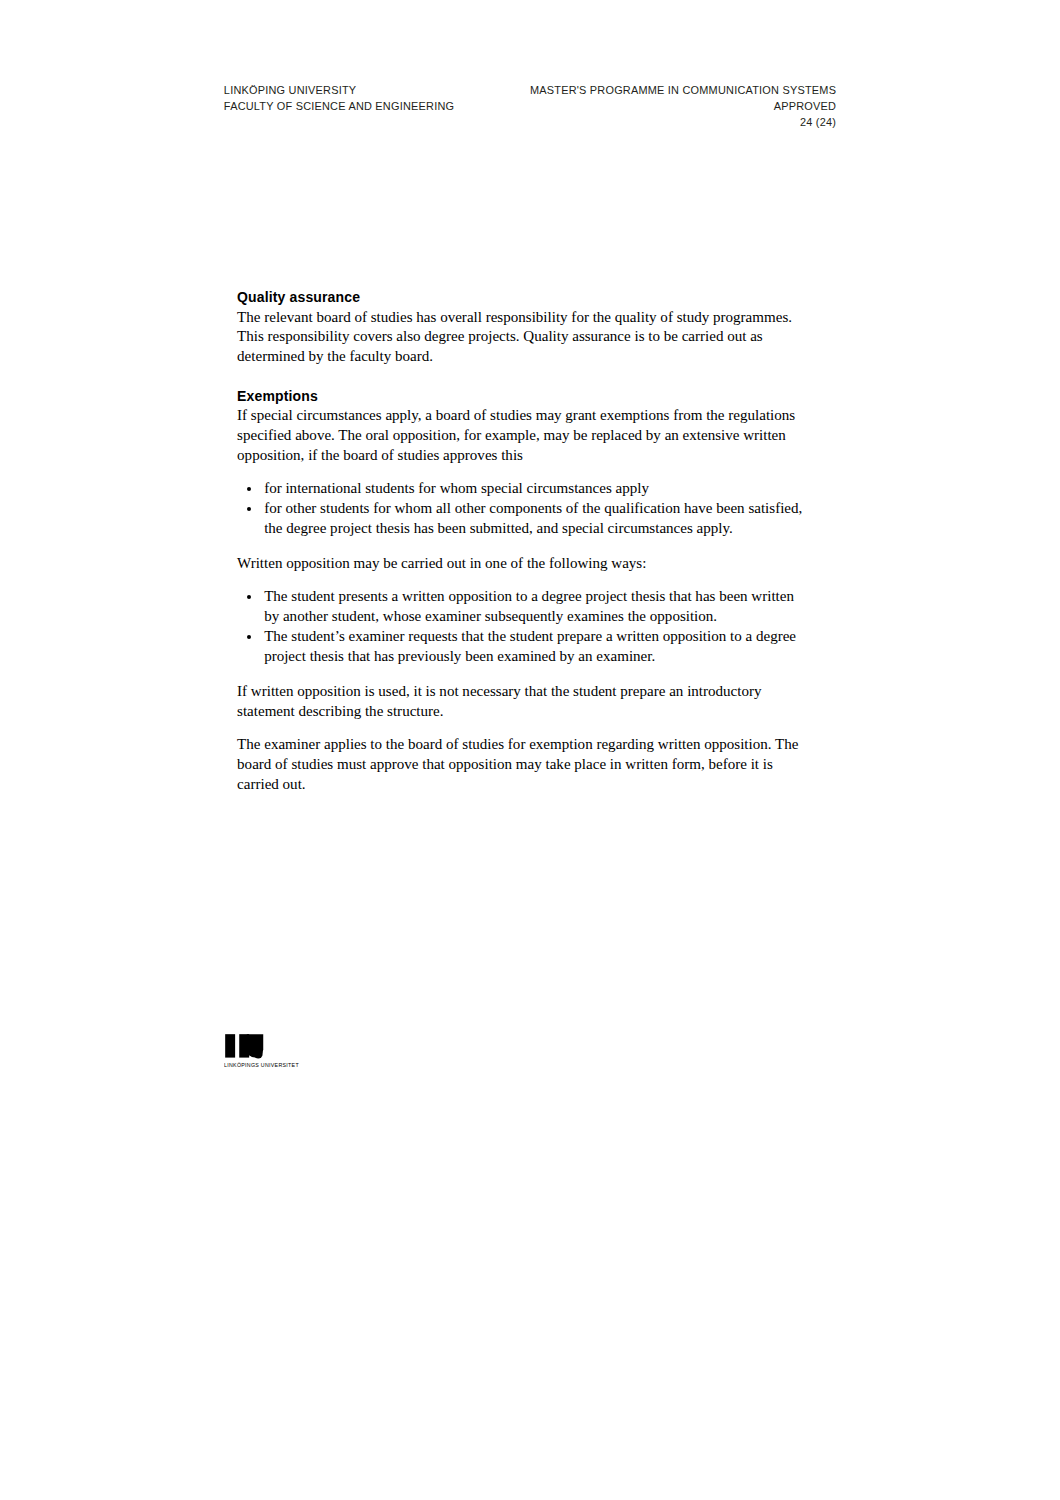LINKÖPING UNIVERSITY
FACULTY OF SCIENCE AND ENGINEERING
MASTER'S PROGRAMME IN COMMUNICATION SYSTEMS
APPROVED
24 (24)
Quality assurance
The relevant board of studies has overall responsibility for the quality of study programmes. This responsibility covers also degree projects. Quality assurance is to be carried out as determined by the faculty board.
Exemptions
If special circumstances apply, a board of studies may grant exemptions from the regulations specified above. The oral opposition, for example, may be replaced by an extensive written opposition, if the board of studies approves this
for international students for whom special circumstances apply
for other students for whom all other components of the qualification have been satisfied, the degree project thesis has been submitted, and special circumstances apply.
Written opposition may be carried out in one of the following ways:
The student presents a written opposition to a degree project thesis that has been written by another student, whose examiner subsequently examines the opposition.
The student’s examiner requests that the student prepare a written opposition to a degree project thesis that has previously been examined by an examiner.
If written opposition is used, it is not necessary that the student prepare an introductory statement describing the structure.
The examiner applies to the board of studies for exemption regarding written opposition. The board of studies must approve that opposition may take place in written form, before it is carried out.
LINKÖPINGS UNIVERSITET